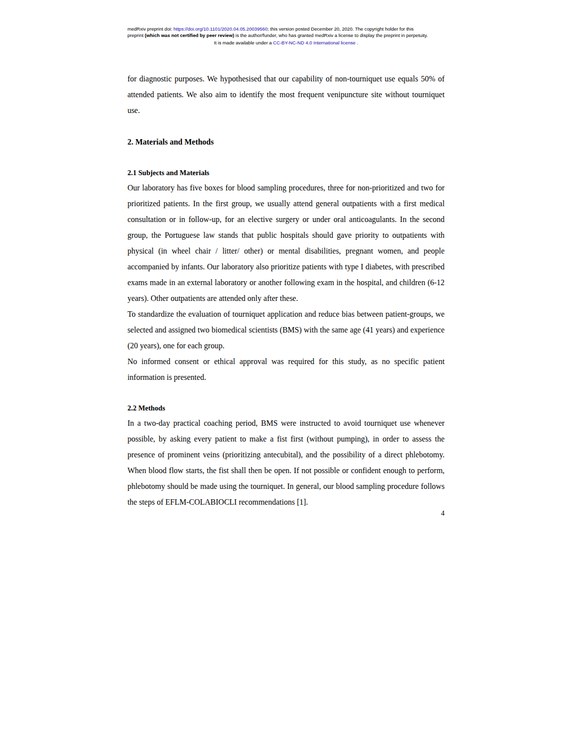medRxiv preprint doi: https://doi.org/10.1101/2020.04.05.20039560; this version posted December 20, 2020. The copyright holder for this
preprint (which was not certified by peer review) is the author/funder, who has granted medRxiv a license to display the preprint in perpetuity.
It is made available under a CC-BY-NC-ND 4.0 International license .
for diagnostic purposes. We hypothesised that our capability of non-tourniquet use equals 50% of attended patients. We also aim to identify the most frequent venipuncture site without tourniquet use.
2. Materials and Methods
2.1 Subjects and Materials
Our laboratory has five boxes for blood sampling procedures, three for non-prioritized and two for prioritized patients. In the first group, we usually attend general outpatients with a first medical consultation or in follow-up, for an elective surgery or under oral anticoagulants. In the second group, the Portuguese law stands that public hospitals should gave priority to outpatients with physical (in wheel chair / litter/ other) or mental disabilities, pregnant women, and people accompanied by infants. Our laboratory also prioritize patients with type I diabetes, with prescribed exams made in an external laboratory or another following exam in the hospital, and children (6-12 years). Other outpatients are attended only after these.
To standardize the evaluation of tourniquet application and reduce bias between patient-groups, we selected and assigned two biomedical scientists (BMS) with the same age (41 years) and experience (20 years), one for each group.
No informed consent or ethical approval was required for this study, as no specific patient information is presented.
2.2 Methods
In a two-day practical coaching period, BMS were instructed to avoid tourniquet use whenever possible, by asking every patient to make a fist first (without pumping), in order to assess the presence of prominent veins (prioritizing antecubital), and the possibility of a direct phlebotomy. When blood flow starts, the fist shall then be open. If not possible or confident enough to perform, phlebotomy should be made using the tourniquet. In general, our blood sampling procedure follows the steps of EFLM-COLABIOCLI recommendations [1].
4